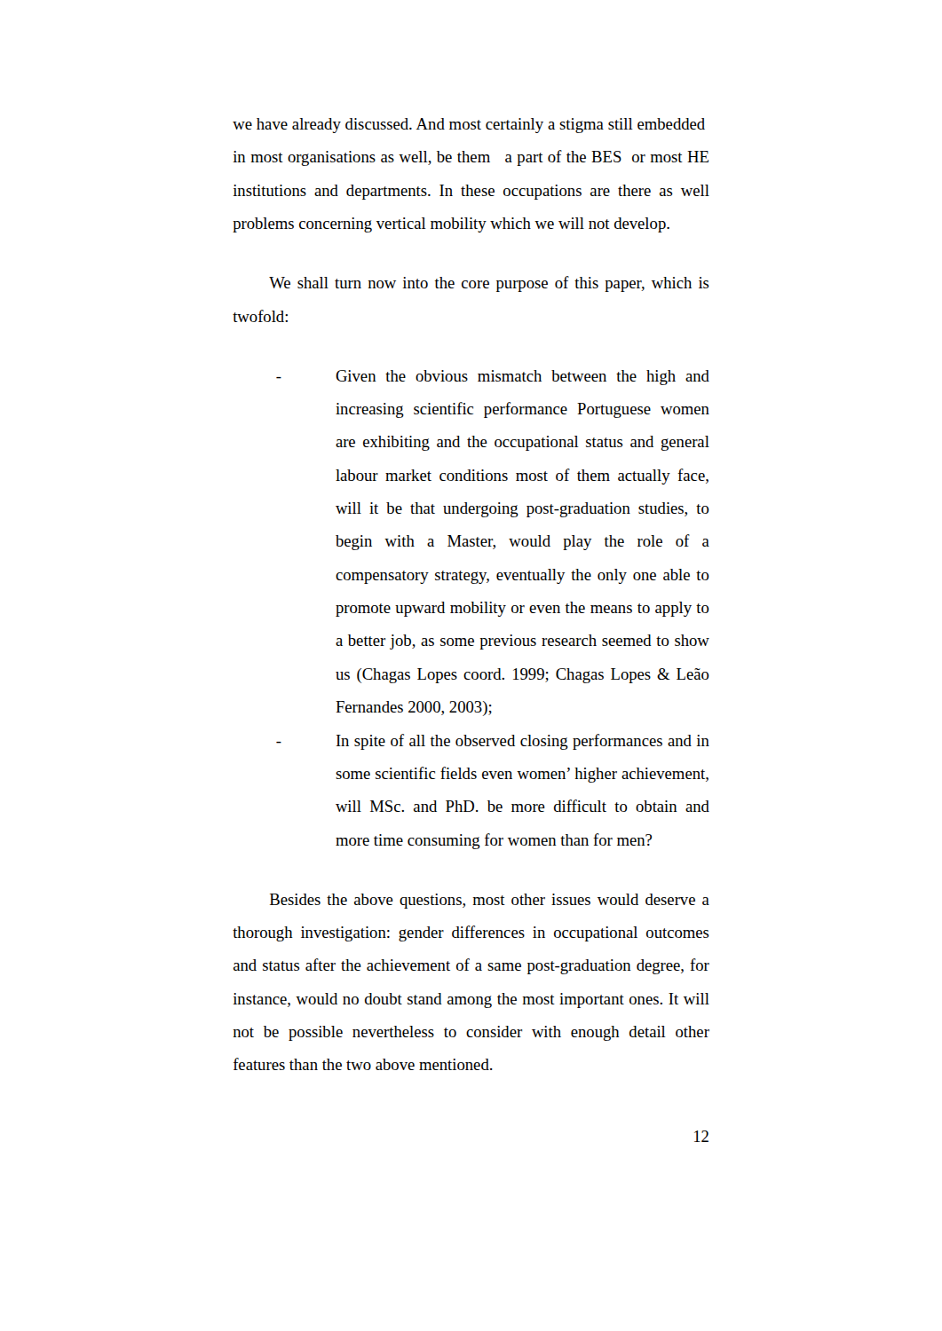we have already discussed. And most certainly a stigma still embedded in most organisations as well, be them a part of the BES or most HE institutions and departments. In these occupations are there as well problems concerning vertical mobility which we will not develop.
We shall turn now into the core purpose of this paper, which is twofold:
- Given the obvious mismatch between the high and increasing scientific performance Portuguese women are exhibiting and the occupational status and general labour market conditions most of them actually face, will it be that undergoing post-graduation studies, to begin with a Master, would play the role of a compensatory strategy, eventually the only one able to promote upward mobility or even the means to apply to a better job, as some previous research seemed to show us (Chagas Lopes coord. 1999; Chagas Lopes & Leão Fernandes 2000, 2003);
- In spite of all the observed closing performances and in some scientific fields even women’ higher achievement, will MSc. and PhD. be more difficult to obtain and more time consuming for women than for men?
Besides the above questions, most other issues would deserve a thorough investigation: gender differences in occupational outcomes and status after the achievement of a same post-graduation degree, for instance, would no doubt stand among the most important ones. It will not be possible nevertheless to consider with enough detail other features than the two above mentioned.
12